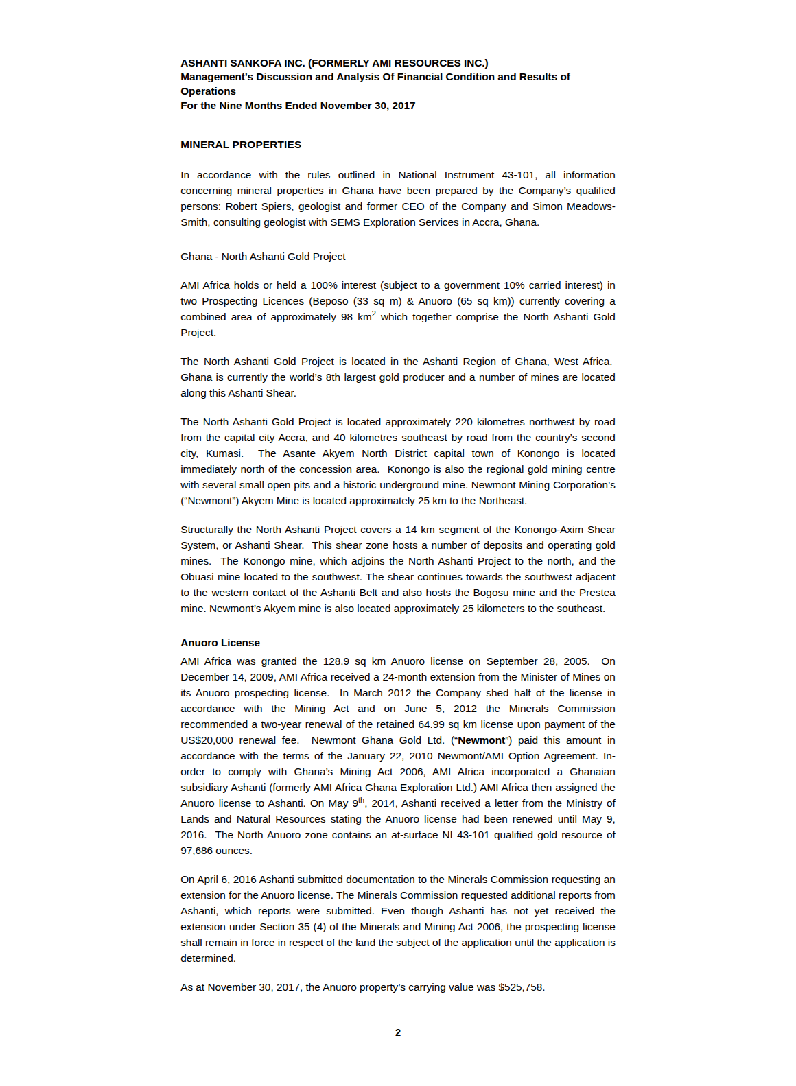ASHANTI SANKOFA INC. (FORMERLY AMI RESOURCES INC.)
Management's Discussion and Analysis Of Financial Condition and Results of Operations
For the Nine Months Ended November 30, 2017
MINERAL PROPERTIES
In accordance with the rules outlined in National Instrument 43-101, all information concerning mineral properties in Ghana have been prepared by the Company’s qualified persons: Robert Spiers, geologist and former CEO of the Company and Simon Meadows-Smith, consulting geologist with SEMS Exploration Services in Accra, Ghana.
Ghana - North Ashanti Gold Project
AMI Africa holds or held a 100% interest (subject to a government 10% carried interest) in two Prospecting Licences (Beposo (33 sq m) & Anuoro (65 sq km)) currently covering a combined area of approximately 98 km2 which together comprise the North Ashanti Gold Project.
The North Ashanti Gold Project is located in the Ashanti Region of Ghana, West Africa. Ghana is currently the world’s 8th largest gold producer and a number of mines are located along this Ashanti Shear.
The North Ashanti Gold Project is located approximately 220 kilometres northwest by road from the capital city Accra, and 40 kilometres southeast by road from the country’s second city, Kumasi. The Asante Akyem North District capital town of Konongo is located immediately north of the concession area. Konongo is also the regional gold mining centre with several small open pits and a historic underground mine. Newmont Mining Corporation’s (“Newmont”) Akyem Mine is located approximately 25 km to the Northeast.
Structurally the North Ashanti Project covers a 14 km segment of the Konongo-Axim Shear System, or Ashanti Shear. This shear zone hosts a number of deposits and operating gold mines. The Konongo mine, which adjoins the North Ashanti Project to the north, and the Obuasi mine located to the southwest. The shear continues towards the southwest adjacent to the western contact of the Ashanti Belt and also hosts the Bogosu mine and the Prestea mine. Newmont’s Akyem mine is also located approximately 25 kilometers to the southeast.
Anuoro License
AMI Africa was granted the 128.9 sq km Anuoro license on September 28, 2005. On December 14, 2009, AMI Africa received a 24-month extension from the Minister of Mines on its Anuoro prospecting license. In March 2012 the Company shed half of the license in accordance with the Mining Act and on June 5, 2012 the Minerals Commission recommended a two-year renewal of the retained 64.99 sq km license upon payment of the US$20,000 renewal fee. Newmont Ghana Gold Ltd. (“Newmont”) paid this amount in accordance with the terms of the January 22, 2010 Newmont/AMI Option Agreement. In-order to comply with Ghana’s Mining Act 2006, AMI Africa incorporated a Ghanaian subsidiary Ashanti (formerly AMI Africa Ghana Exploration Ltd.) AMI Africa then assigned the Anuoro license to Ashanti. On May 9th, 2014, Ashanti received a letter from the Ministry of Lands and Natural Resources stating the Anuoro license had been renewed until May 9, 2016. The North Anuoro zone contains an at-surface NI 43-101 qualified gold resource of 97,686 ounces.
On April 6, 2016 Ashanti submitted documentation to the Minerals Commission requesting an extension for the Anuoro license. The Minerals Commission requested additional reports from Ashanti, which reports were submitted. Even though Ashanti has not yet received the extension under Section 35 (4) of the Minerals and Mining Act 2006, the prospecting license shall remain in force in respect of the land the subject of the application until the application is determined.
As at November 30, 2017, the Anuoro property’s carrying value was $525,758.
2